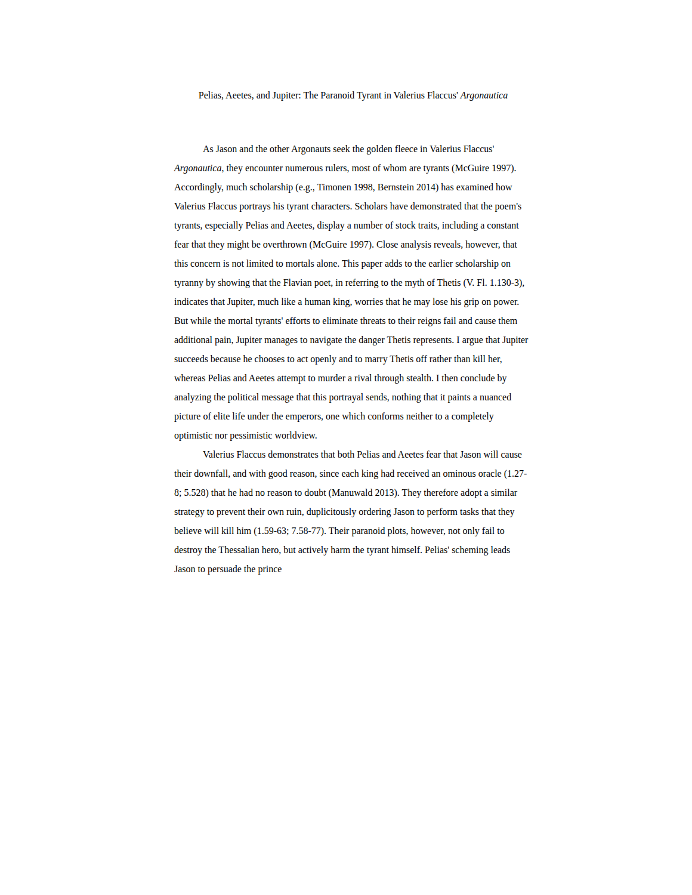Pelias, Aeetes, and Jupiter: The Paranoid Tyrant in Valerius Flaccus' Argonautica
As Jason and the other Argonauts seek the golden fleece in Valerius Flaccus' Argonautica, they encounter numerous rulers, most of whom are tyrants (McGuire 1997). Accordingly, much scholarship (e.g., Timonen 1998, Bernstein 2014) has examined how Valerius Flaccus portrays his tyrant characters. Scholars have demonstrated that the poem's tyrants, especially Pelias and Aeetes, display a number of stock traits, including a constant fear that they might be overthrown (McGuire 1997). Close analysis reveals, however, that this concern is not limited to mortals alone. This paper adds to the earlier scholarship on tyranny by showing that the Flavian poet, in referring to the myth of Thetis (V. Fl. 1.130-3), indicates that Jupiter, much like a human king, worries that he may lose his grip on power. But while the mortal tyrants' efforts to eliminate threats to their reigns fail and cause them additional pain, Jupiter manages to navigate the danger Thetis represents. I argue that Jupiter succeeds because he chooses to act openly and to marry Thetis off rather than kill her, whereas Pelias and Aeetes attempt to murder a rival through stealth. I then conclude by analyzing the political message that this portrayal sends, nothing that it paints a nuanced picture of elite life under the emperors, one which conforms neither to a completely optimistic nor pessimistic worldview.
Valerius Flaccus demonstrates that both Pelias and Aeetes fear that Jason will cause their downfall, and with good reason, since each king had received an ominous oracle (1.27-8; 5.528) that he had no reason to doubt (Manuwald 2013). They therefore adopt a similar strategy to prevent their own ruin, duplicitously ordering Jason to perform tasks that they believe will kill him (1.59-63; 7.58-77). Their paranoid plots, however, not only fail to destroy the Thessalian hero, but actively harm the tyrant himself. Pelias' scheming leads Jason to persuade the prince